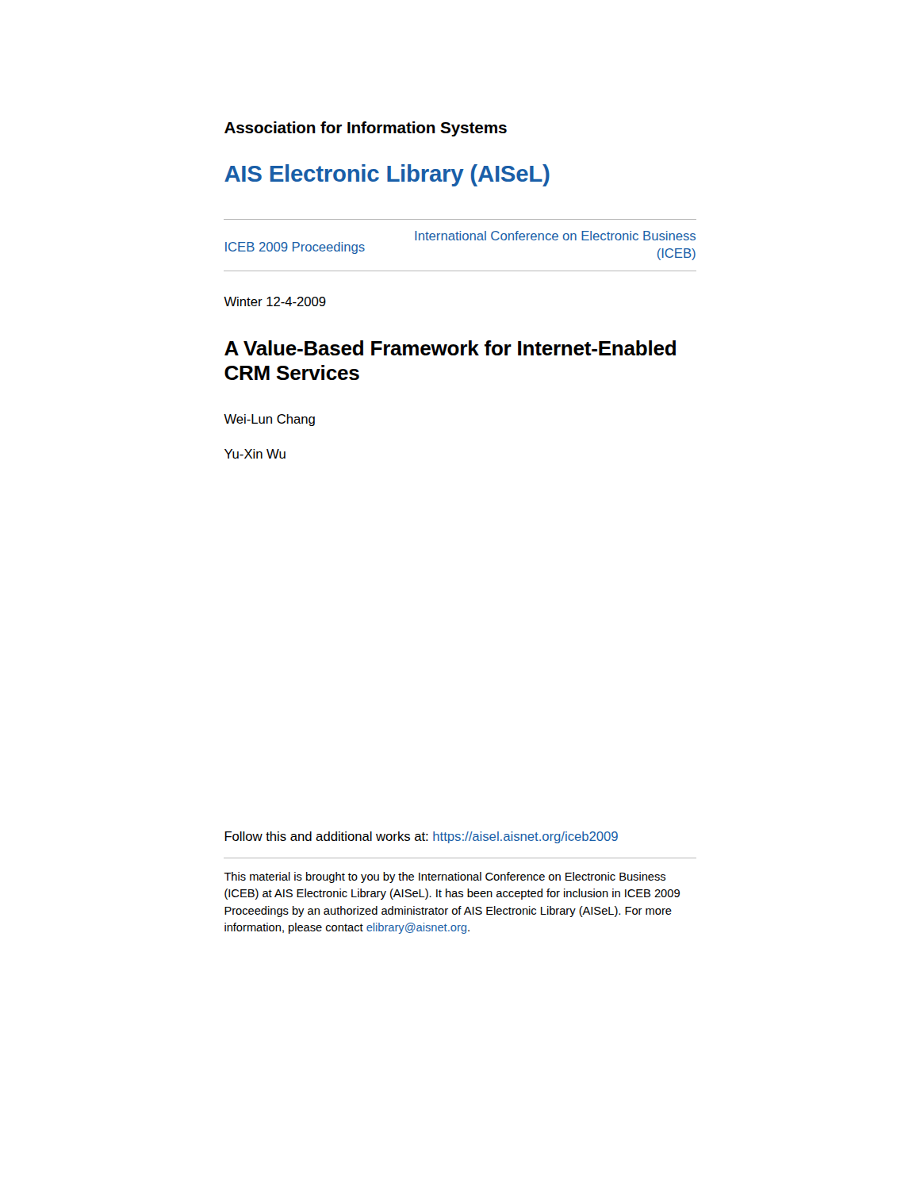Association for Information Systems
AIS Electronic Library (AISeL)
ICEB 2009 Proceedings
International Conference on Electronic Business
(ICEB)
Winter 12-4-2009
A Value-Based Framework for Internet-Enabled CRM Services
Wei-Lun Chang
Yu-Xin Wu
Follow this and additional works at: https://aisel.aisnet.org/iceb2009
This material is brought to you by the International Conference on Electronic Business (ICEB) at AIS Electronic Library (AISeL). It has been accepted for inclusion in ICEB 2009 Proceedings by an authorized administrator of AIS Electronic Library (AISeL). For more information, please contact elibrary@aisnet.org.